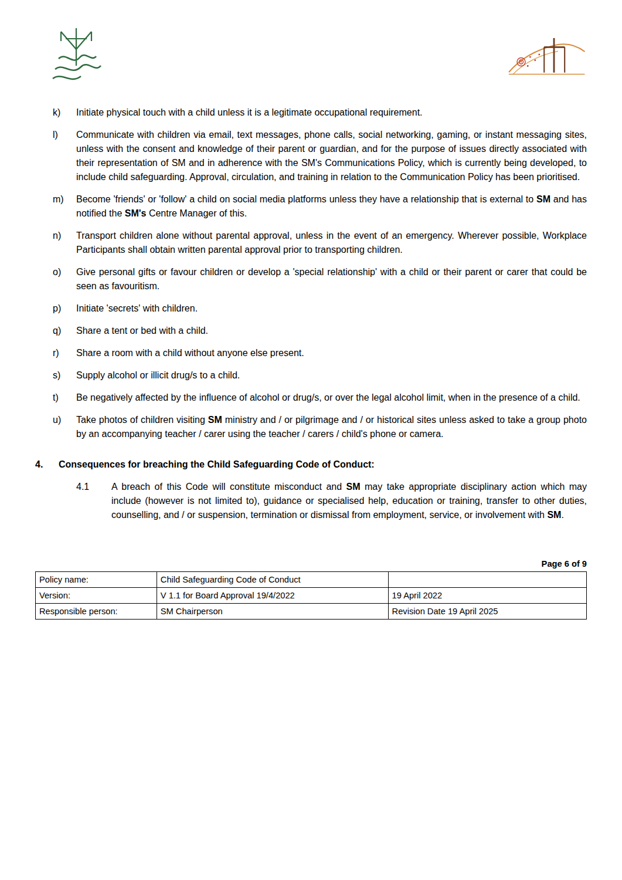k) Initiate physical touch with a child unless it is a legitimate occupational requirement.
l) Communicate with children via email, text messages, phone calls, social networking, gaming, or instant messaging sites, unless with the consent and knowledge of their parent or guardian, and for the purpose of issues directly associated with their representation of SM and in adherence with the SM's Communications Policy, which is currently being developed, to include child safeguarding. Approval, circulation, and training in relation to the Communication Policy has been prioritised.
m) Become 'friends' or 'follow' a child on social media platforms unless they have a relationship that is external to SM and has notified the SM's Centre Manager of this.
n) Transport children alone without parental approval, unless in the event of an emergency. Wherever possible, Workplace Participants shall obtain written parental approval prior to transporting children.
o) Give personal gifts or favour children or develop a 'special relationship' with a child or their parent or carer that could be seen as favouritism.
p) Initiate 'secrets' with children.
q) Share a tent or bed with a child.
r) Share a room with a child without anyone else present.
s) Supply alcohol or illicit drug/s to a child.
t) Be negatively affected by the influence of alcohol or drug/s, or over the legal alcohol limit, when in the presence of a child.
u) Take photos of children visiting SM ministry and / or pilgrimage and / or historical sites unless asked to take a group photo by an accompanying teacher / carer using the teacher / carers / child's phone or camera.
4. Consequences for breaching the Child Safeguarding Code of Conduct:
4.1 A breach of this Code will constitute misconduct and SM may take appropriate disciplinary action which may include (however is not limited to), guidance or specialised help, education or training, transfer to other duties, counselling, and / or suspension, termination or dismissal from employment, service, or involvement with SM.
Page 6 of 9
| Policy name: | Child Safeguarding Code of Conduct | |
| Version: | V 1.1 for Board Approval 19/4/2022 | 19 April 2022 |
| Responsible person: | SM Chairperson | Revision Date 19 April 2025 |